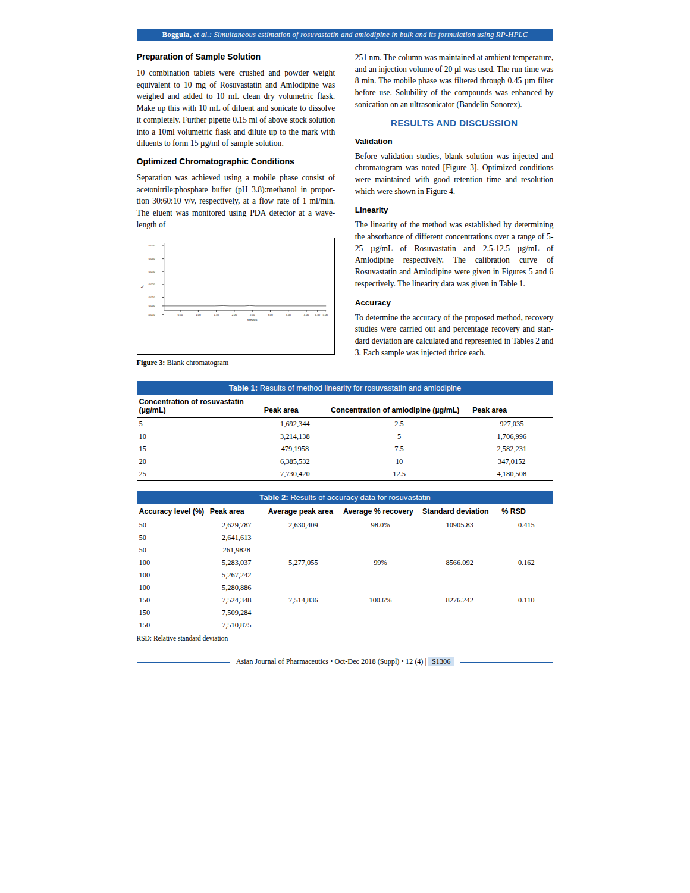Boggula, et al.: Simultaneous estimation of rosuvastatin and amlodipine in bulk and its formulation using RP-HPLC
Preparation of Sample Solution
10 combination tablets were crushed and powder weight equivalent to 10 mg of Rosuvastatin and Amlodipine was weighed and added to 10 mL clean dry volumetric flask. Make up this with 10 mL of diluent and sonicate to dissolve it completely. Further pipette 0.15 ml of above stock solution into a 10ml volumetric flask and dilute up to the mark with diluents to form 15 µg/ml of sample solution.
Optimized Chromatographic Conditions
Separation was achieved using a mobile phase consist of acetonitrile:phosphate buffer (pH 3.8):methanol in proportion 30:60:10 v/v, respectively, at a flow rate of 1 ml/min. The eluent was monitored using PDA detector at a wavelength of
0.050 0.040 0.030 0.020 0.010 0.000 -0.010 0.50 1.00 1.50 2.00 2.50 3.00 3.50 4.00 4.50 5.00 Minutes AU
Figure 3: Blank chromatogram
251 nm. The column was maintained at ambient temperature, and an injection volume of 20 µl was used. The run time was 8 min. The mobile phase was filtered through 0.45 µm filter before use. Solubility of the compounds was enhanced by sonication on an ultrasonicator (Bandelin Sonorex).
RESULTS AND DISCUSSION
Validation
Before validation studies, blank solution was injected and chromatogram was noted [Figure 3]. Optimized conditions were maintained with good retention time and resolution which were shown in Figure 4.
Linearity
The linearity of the method was established by determining the absorbance of different concentrations over a range of 5-25 µg/mL of Rosuvastatin and 2.5-12.5 µg/mL of Amlodipine respectively. The calibration curve of Rosuvastatin and Amlodipine were given in Figures 5 and 6 respectively. The linearity data was given in Table 1.
Accuracy
To determine the accuracy of the proposed method, recovery studies were carried out and percentage recovery and standard deviation are calculated and represented in Tables 2 and 3. Each sample was injected thrice each.
Table 1: Results of method linearity for rosuvastatin and amlodipine
| Concentration of rosuvastatin (µg/mL) | Peak area | Concentration of amlodipine (µg/mL) | Peak area |
| --- | --- | --- | --- |
| 5 | 1,692,344 | 2.5 | 927,035 |
| 10 | 3,214,138 | 5 | 1,706,996 |
| 15 | 479,1958 | 7.5 | 2,582,231 |
| 20 | 6,385,532 | 10 | 347,0152 |
| 25 | 7,730,420 | 12.5 | 4,180,508 |
Table 2: Results of accuracy data for rosuvastatin
| Accuracy level (%) | Peak area | Average peak area | Average % recovery | Standard deviation | % RSD |
| --- | --- | --- | --- | --- | --- |
| 50 | 2,629,787 | 2,630,409 | 98.0% | 10905.83 | 0.415 |
| 50 | 2,641,613 | | | | |
| 50 | 261,9828 | | | | |
| 100 | 5,283,037 | 5,277,055 | 99% | 8566.092 | 0.162 |
| 100 | 5,267,242 | | | | |
| 100 | 5,280,886 | | | | |
| 150 | 7,524,348 | 7,514,836 | 100.6% | 8276.242 | 0.110 |
| 150 | 7,509,284 | | | | |
| 150 | 7,510,875 | | | | |
RSD: Relative standard deviation
Asian Journal of Pharmaceutics • Oct-Dec 2018 (Suppl) • 12 (4) | S1306